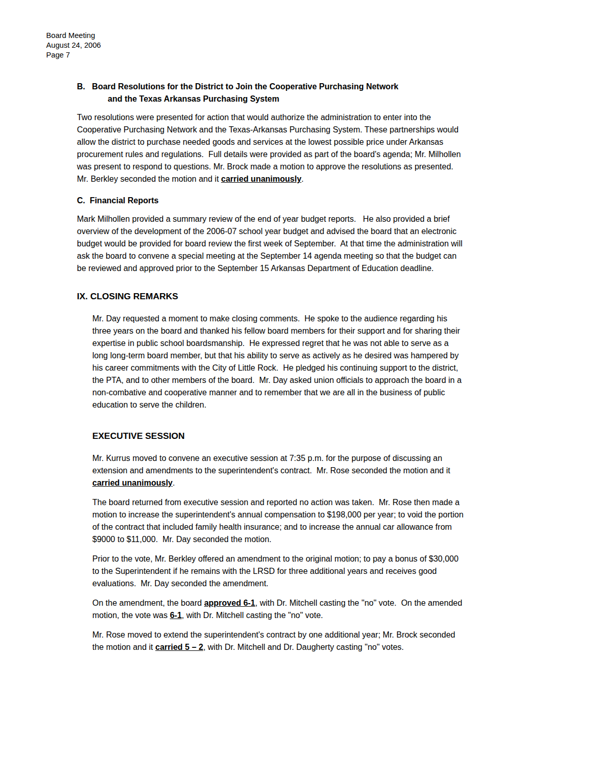Board Meeting
August 24, 2006
Page 7
B. Board Resolutions for the District to Join the Cooperative Purchasing Networkand the Texas Arkansas Purchasing System
Two resolutions were presented for action that would authorize the administration to enter into the Cooperative Purchasing Network and the Texas-Arkansas Purchasing System. These partnerships would allow the district to purchase needed goods and services at the lowest possible price under Arkansas procurement rules and regulations. Full details were provided as part of the board's agenda; Mr. Milhollen was present to respond to questions. Mr. Brock made a motion to approve the resolutions as presented. Mr. Berkley seconded the motion and it carried unanimously.
C. Financial Reports
Mark Milhollen provided a summary review of the end of year budget reports. He also provided a brief overview of the development of the 2006-07 school year budget and advised the board that an electronic budget would be provided for board review the first week of September. At that time the administration will ask the board to convene a special meeting at the September 14 agenda meeting so that the budget can be reviewed and approved prior to the September 15 Arkansas Department of Education deadline.
IX. CLOSING REMARKS
Mr. Day requested a moment to make closing comments. He spoke to the audience regarding his three years on the board and thanked his fellow board members for their support and for sharing their expertise in public school boardsmanship. He expressed regret that he was not able to serve as a long long-term board member, but that his ability to serve as actively as he desired was hampered by his career commitments with the City of Little Rock. He pledged his continuing support to the district, the PTA, and to other members of the board. Mr. Day asked union officials to approach the board in a non-combative and cooperative manner and to remember that we are all in the business of public education to serve the children.
EXECUTIVE SESSION
Mr. Kurrus moved to convene an executive session at 7:35 p.m. for the purpose of discussing an extension and amendments to the superintendent's contract. Mr. Rose seconded the motion and it carried unanimously.
The board returned from executive session and reported no action was taken. Mr. Rose then made a motion to increase the superintendent's annual compensation to $198,000 per year; to void the portion of the contract that included family health insurance; and to increase the annual car allowance from $9000 to $11,000. Mr. Day seconded the motion.
Prior to the vote, Mr. Berkley offered an amendment to the original motion; to pay a bonus of $30,000 to the Superintendent if he remains with the LRSD for three additional years and receives good evaluations. Mr. Day seconded the amendment.
On the amendment, the board approved 6-1, with Dr. Mitchell casting the "no" vote. On the amended motion, the vote was 6-1, with Dr. Mitchell casting the "no" vote.
Mr. Rose moved to extend the superintendent's contract by one additional year; Mr. Brock seconded the motion and it carried 5 – 2, with Dr. Mitchell and Dr. Daugherty casting "no" votes.